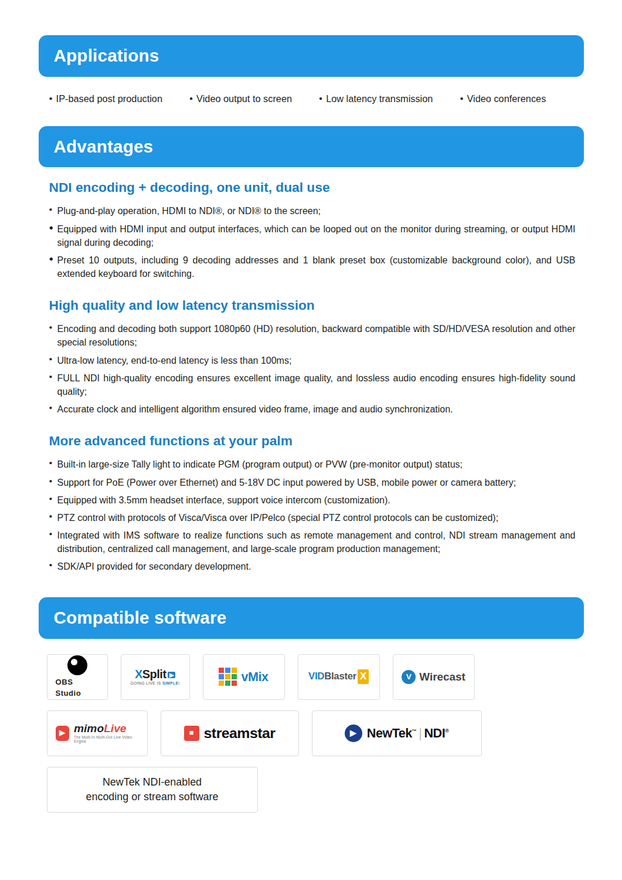Applications
IP-based post production Video output to screen Low latency transmission Video conferences
Advantages
NDI encoding + decoding, one unit, dual use
Plug-and-play operation, HDMI to NDI®, or NDI® to the screen;
Equipped with HDMI input and output interfaces, which can be looped out on the monitor during streaming, or output HDMI signal during decoding;
Preset 10 outputs, including 9 decoding addresses and 1 blank preset box (customizable background color), and USB extended keyboard for switching.
High quality and low latency transmission
Encoding and decoding both support 1080p60 (HD) resolution, backward compatible with SD/HD/VESA resolution and other special resolutions;
Ultra-low latency, end-to-end latency is less than 100ms;
FULL NDI high-quality encoding ensures excellent image quality, and lossless audio encoding ensures high-fidelity sound quality;
Accurate clock and intelligent algorithm ensured video frame, image and audio synchronization.
More advanced functions at your palm
Built-in large-size Tally light to indicate PGM (program output) or PVW (pre-monitor output) status;
Support for PoE (Power over Ethernet) and 5-18V DC input powered by USB, mobile power or camera battery;
Equipped with 3.5mm headset interface, support voice intercom (customization).
PTZ control with protocols of Visca/Visca over IP/Pelco (special PTZ control protocols can be customized);
Integrated with IMS software to realize functions such as remote management and control, NDI stream management and distribution, centralized call management, and large-scale program production management;
SDK/API provided for secondary development.
Compatible software
OBS Studio
XSplit▶ GOING LIVE IS SIMPLE!
vMix
VID Blaster X
V Wirecast
▶ mimo Live The Multi-In Multi-Out Live Video Engine
■ streamstar
▶ NewTek™|NDI®
NewTek NDI-enabled
encoding or stream software